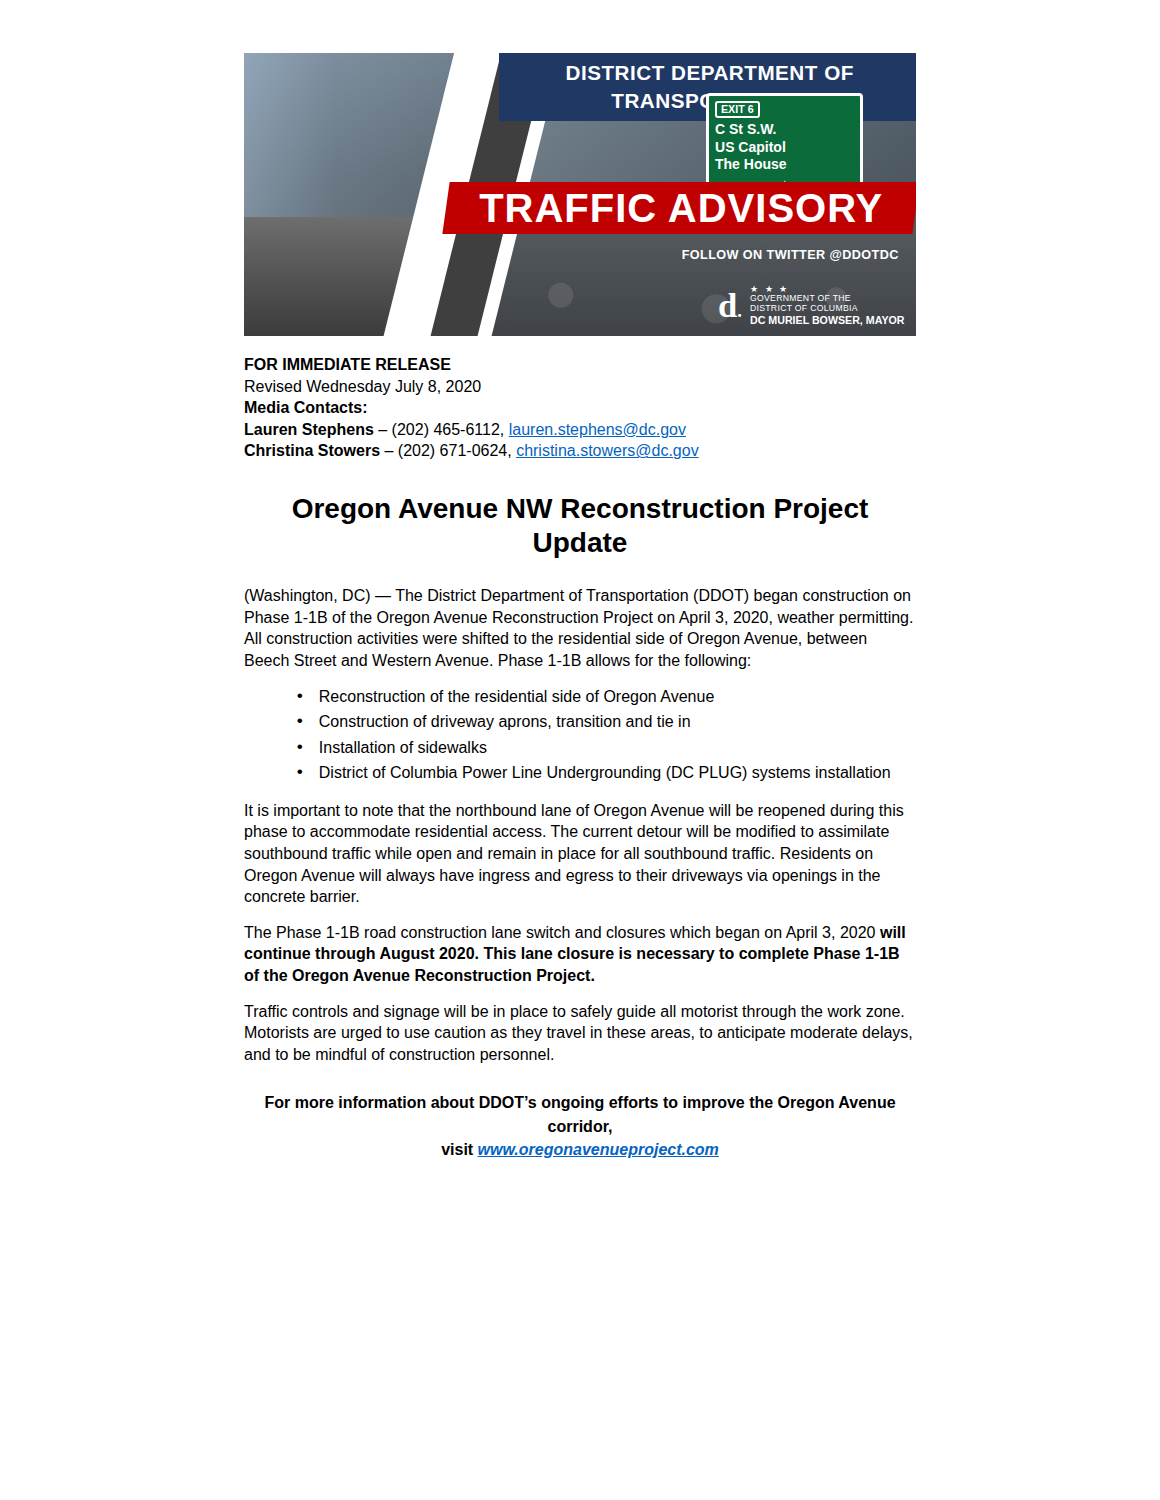DISTRICT DEPARTMENT OF TRANSPORTATION
EXIT 6
C St S.W.
US Capitol
The House
↓
TRAFFIC ADVISORY
FOLLOW ON TWITTER @DDOTDC
d.
★ ★ ★
Government of the
District of Columbia
DC Muriel Bowser, Mayor
FOR IMMEDIATE RELEASE
Revised Wednesday July 8, 2020
Media Contacts:
Lauren Stephens – (202) 465-6112, lauren.stephens@dc.gov
Christina Stowers – (202) 671-0624, christina.stowers@dc.gov
Oregon Avenue NW Reconstruction Project Update
(Washington, DC) — The District Department of Transportation (DDOT) began construction on Phase 1-1B of the Oregon Avenue Reconstruction Project on April 3, 2020, weather permitting. All construction activities were shifted to the residential side of Oregon Avenue, between Beech Street and Western Avenue. Phase 1-1B allows for the following:
Reconstruction of the residential side of Oregon Avenue
Construction of driveway aprons, transition and tie in
Installation of sidewalks
District of Columbia Power Line Undergrounding (DC PLUG) systems installation
It is important to note that the northbound lane of Oregon Avenue will be reopened during this phase to accommodate residential access. The current detour will be modified to assimilate southbound traffic while open and remain in place for all southbound traffic. Residents on Oregon Avenue will always have ingress and egress to their driveways via openings in the concrete barrier.
The Phase 1-1B road construction lane switch and closures which began on April 3, 2020 will continue through August 2020. This lane closure is necessary to complete Phase 1-1B of the Oregon Avenue Reconstruction Project.
Traffic controls and signage will be in place to safely guide all motorist through the work zone. Motorists are urged to use caution as they travel in these areas, to anticipate moderate delays, and to be mindful of construction personnel.
For more information about DDOT’s ongoing efforts to improve the Oregon Avenue corridor,
visit www.oregonavenueproject.com